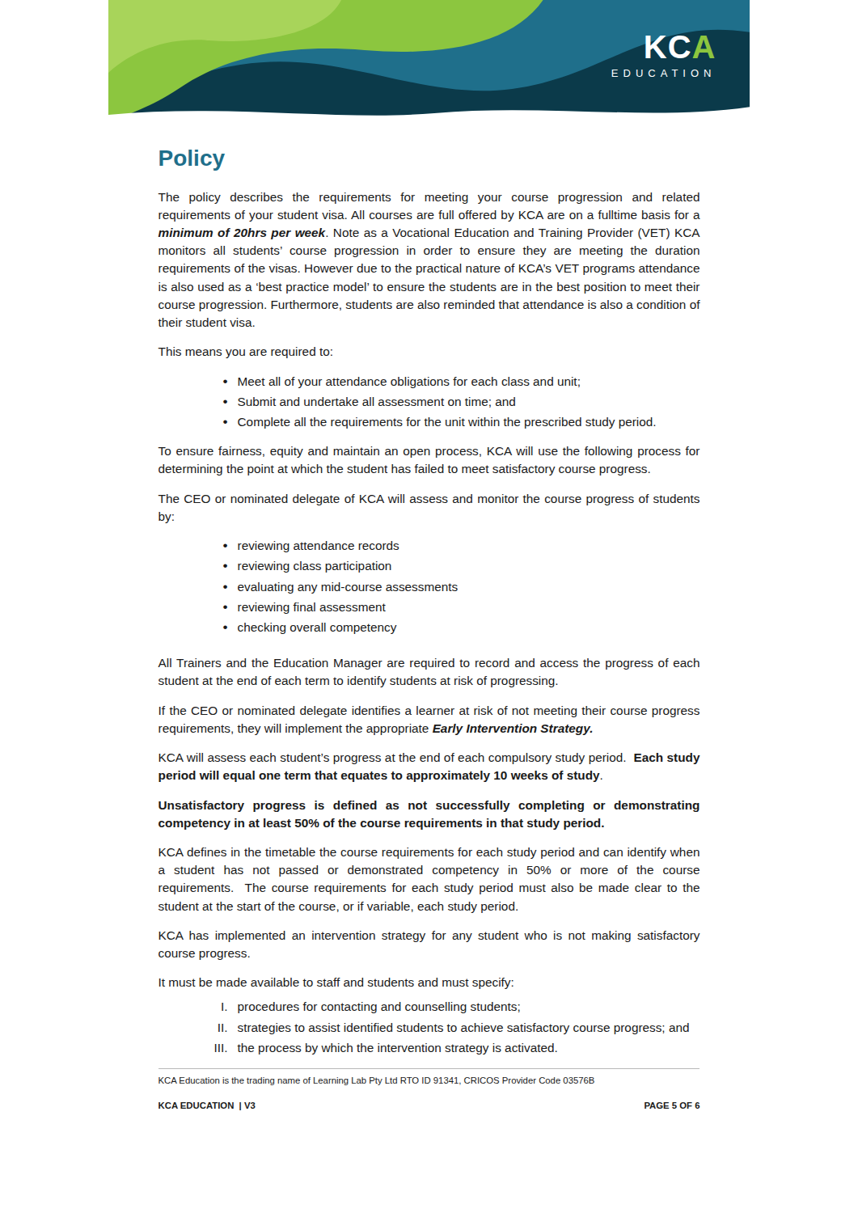KCA
EDUCATION
Policy
The policy describes the requirements for meeting your course progression and related requirements of your student visa. All courses are full offered by KCA are on a fulltime basis for a minimum of 20hrs per week. Note as a Vocational Education and Training Provider (VET) KCA monitors all students’ course progression in order to ensure they are meeting the duration requirements of the visas. However due to the practical nature of KCA’s VET programs attendance is also used as a ‘best practice model’ to ensure the students are in the best position to meet their course progression. Furthermore, students are also reminded that attendance is also a condition of their student visa.
This means you are required to:
Meet all of your attendance obligations for each class and unit;
Submit and undertake all assessment on time; and
Complete all the requirements for the unit within the prescribed study period.
To ensure fairness, equity and maintain an open process, KCA will use the following process for determining the point at which the student has failed to meet satisfactory course progress.
The CEO or nominated delegate of KCA will assess and monitor the course progress of students by:
reviewing attendance records
reviewing class participation
evaluating any mid-course assessments
reviewing final assessment
checking overall competency
All Trainers and the Education Manager are required to record and access the progress of each student at the end of each term to identify students at risk of progressing.
If the CEO or nominated delegate identifies a learner at risk of not meeting their course progress requirements, they will implement the appropriate Early Intervention Strategy.
KCA will assess each student’s progress at the end of each compulsory study period. Each study period will equal one term that equates to approximately 10 weeks of study.
Unsatisfactory progress is defined as not successfully completing or demonstrating competency in at least 50% of the course requirements in that study period.
KCA defines in the timetable the course requirements for each study period and can identify when a student has not passed or demonstrated competency in 50% or more of the course requirements. The course requirements for each study period must also be made clear to the student at the start of the course, or if variable, each study period.
KCA has implemented an intervention strategy for any student who is not making satisfactory course progress.
It must be made available to staff and students and must specify:
procedures for contacting and counselling students;
strategies to assist identified students to achieve satisfactory course progress; and
the process by which the intervention strategy is activated.
KCA Education is the trading name of Learning Lab Pty Ltd RTO ID 91341, CRICOS Provider Code 03576B
KCA EDUCATION | V3 Page 5 of 6